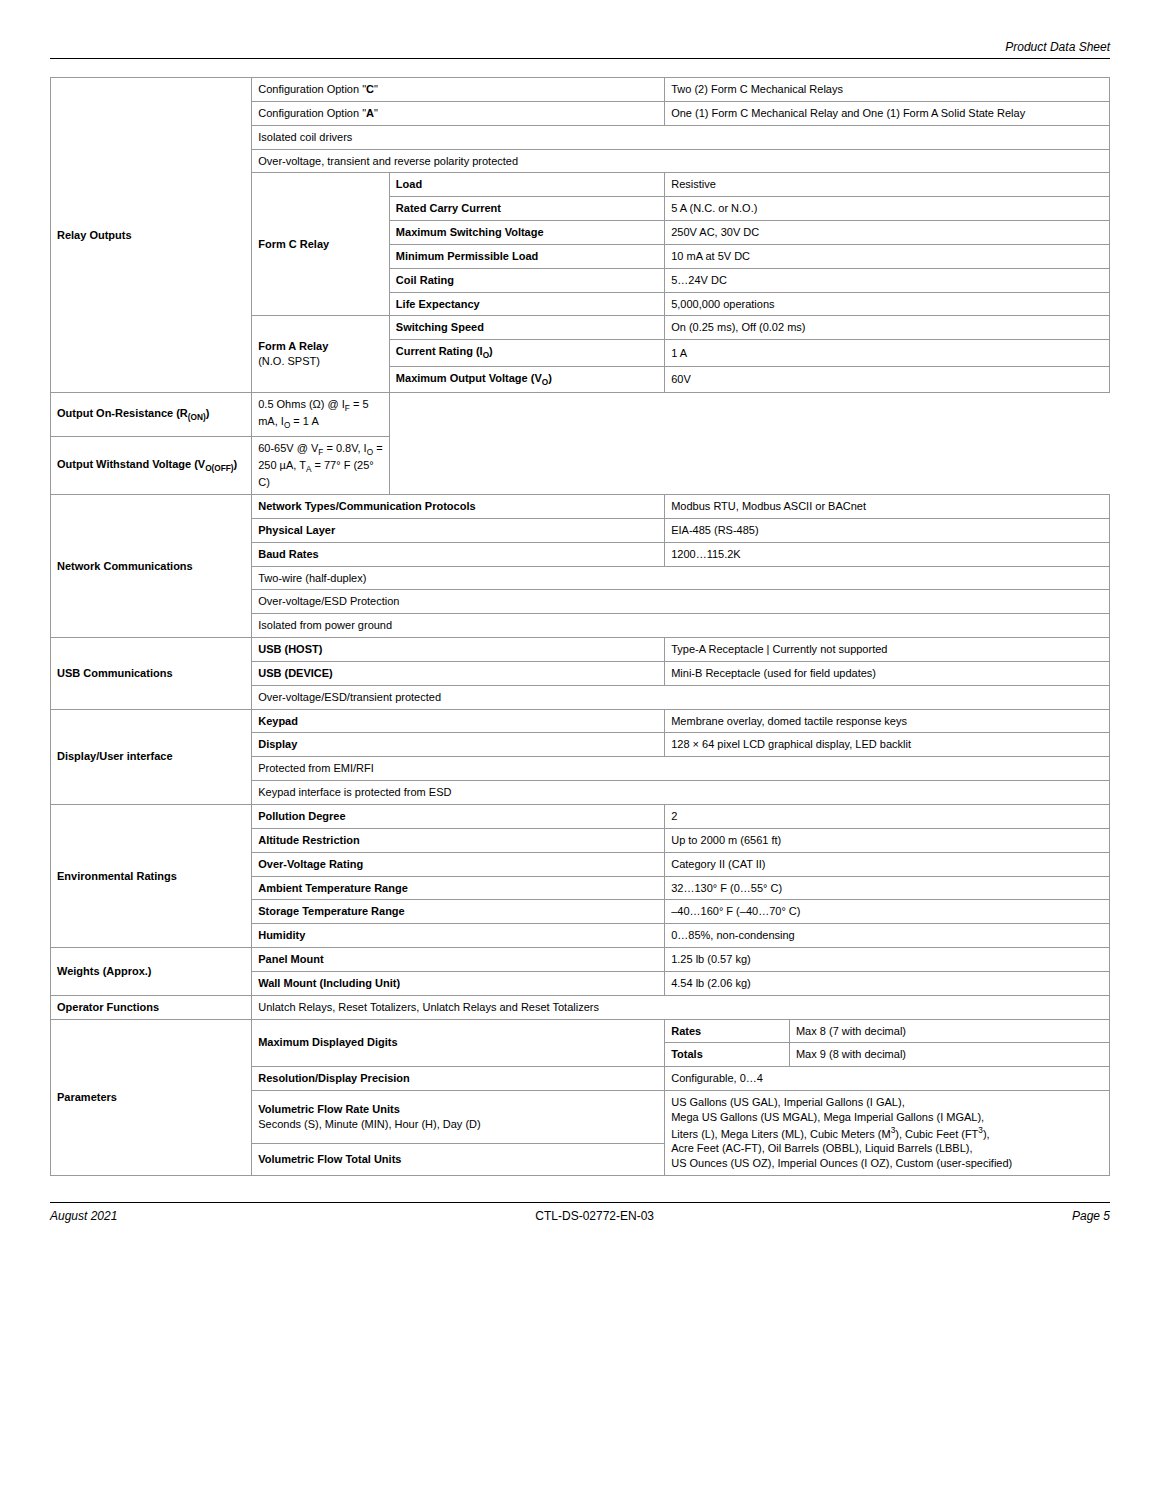Product Data Sheet
| Relay Outputs | Configuration Option " C " | Two (2) Form C Mechanical Relays |
| Configuration Option " A " | One (1) Form C Mechanical Relay and One (1) Form A Solid State Relay |
| Isolated coil drivers |
| Over-voltage, transient and reverse polarity protected |
| Form C Relay | Load | Resistive |
| Rated Carry Current | 5 A (N.C. or N.O.) |
| Maximum Switching Voltage | 250V AC, 30V DC |
| Minimum Permissible Load | 10 mA at 5V DC |
| Coil Rating | 5…24V DC |
| Life Expectancy | 5,000,000 operations |
| Form A Relay (N.O. SPST) | Switching Speed | On (0.25 ms), Off (0.02 ms) |
| Current Rating (I O ) | 1 A |
| Maximum Output Voltage (V O ) | 60V |
| Output On-Resistance (R (ON) ) | 0.5 Ohms (Ω) @ I F = 5 mA, I O = 1 A |
| Output Withstand Voltage (V O(OFF) ) | 60-65V @ V F = 0.8V, I O = 250 µA, T A = 77° F (25° C) |
| Network Communications | Network Types/Communication Protocols | Modbus RTU, Modbus ASCII or BACnet |
| Physical Layer | EIA-485 (RS-485) |
| Baud Rates | 1200…115.2K |
| Two-wire (half-duplex) |
| Over-voltage/ESD Protection |
| Isolated from power ground |
| USB Communications | USB (HOST) | Type-A Receptacle / Currently not supported |
| USB (DEVICE) | Mini-B Receptacle (used for field updates) |
| Over-voltage/ESD/transient protected |
| Display/User interface | Keypad | Membrane overlay, domed tactile response keys |
| Display | 128 × 64 pixel LCD graphical display, LED backlit |
| Protected from EMI/RFI |
| Keypad interface is protected from ESD |
| Environmental Ratings | Pollution Degree | 2 |
| Altitude Restriction | Up to 2000 m (6561 ft) |
| Over-Voltage Rating | Category II (CAT II) |
| Ambient Temperature Range | 32…130° F (0…55° C) |
| Storage Temperature Range | –40…160° F (–40…70° C) |
| Humidity | 0…85%, non-condensing |
| Weights (Approx.) | Panel Mount | 1.25 lb (0.57 kg) |
| Wall Mount (Including Unit) | 4.54 lb (2.06 kg) |
| Operator Functions | Unlatch Relays, Reset Totalizers, Unlatch Relays and Reset Totalizers |
| Parameters | Maximum Displayed Digits | / Rates / Max 8 (7 with decimal) / |
| / Totals / Max 9 (8 with decimal) / |
| Resolution/Display Precision | Configurable, 0…4 |
| Volumetric Flow Rate Units Seconds (S), Minute (MIN), Hour (H), Day (D) | US Gallons (US GAL), Imperial Gallons (I GAL), Mega US Gallons (US MGAL), Mega Imperial Gallons (I MGAL), Liters (L), Mega Liters (ML), Cubic Meters (M 3 ), Cubic Feet (FT 3 ), Acre Feet (AC-FT), Oil Barrels (OBBL), Liquid Barrels (LBBL), US Ounces (US OZ), Imperial Ounces (I OZ), Custom (user-specified) |
| Volumetric Flow Total Units |
August 2021 CTL-DS-02772-EN-03 Page 5